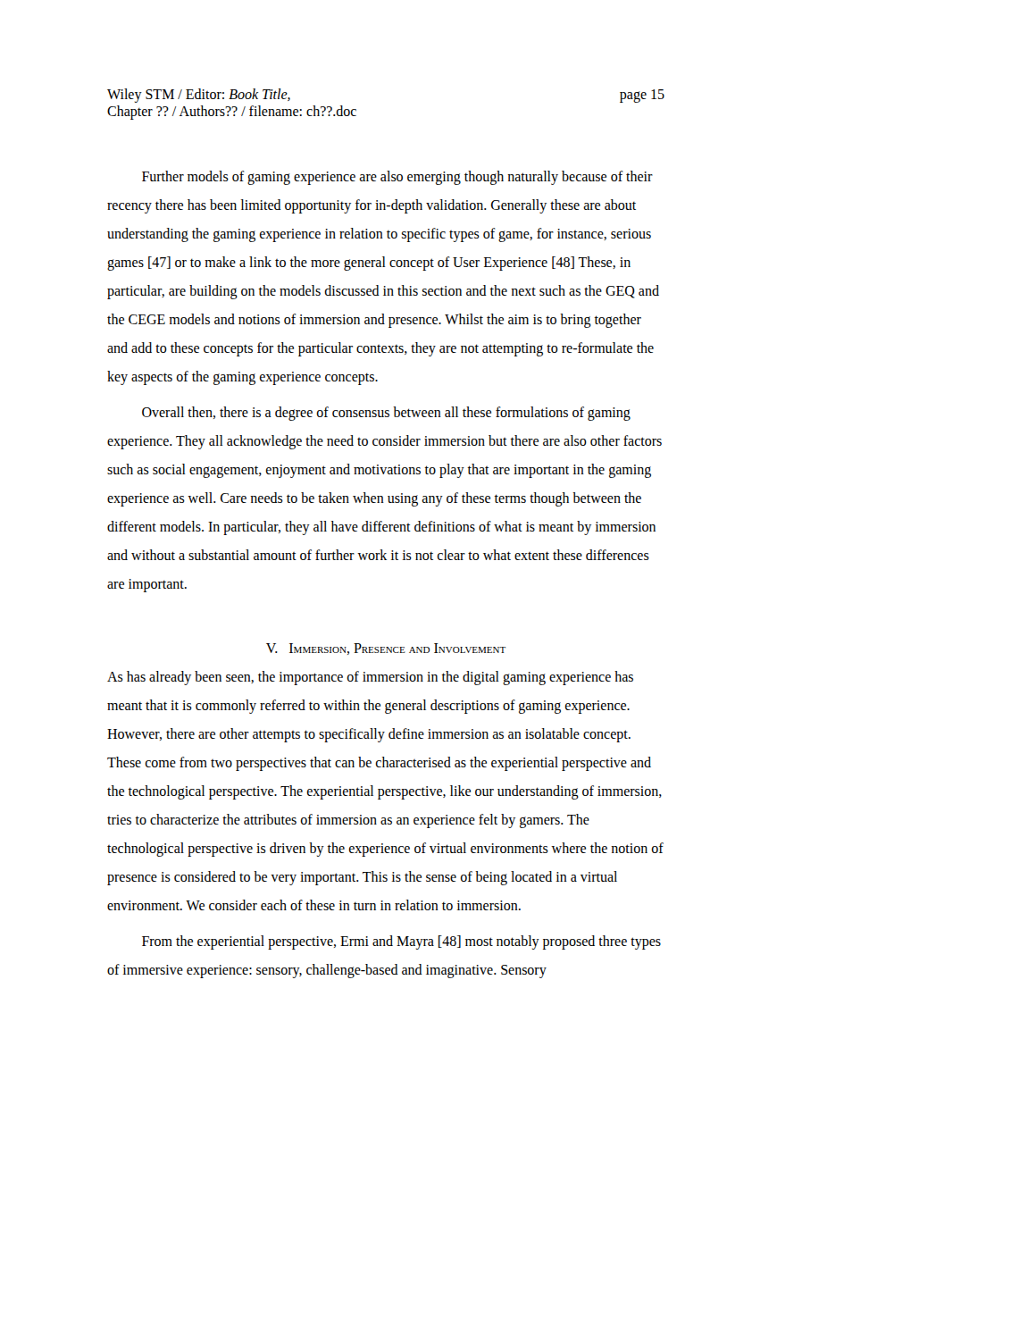Wiley STM / Editor: Book Title,
Chapter ?? / Authors?? / filename: ch??.doc
page 15
Further models of gaming experience are also emerging though naturally because of their recency there has been limited opportunity for in-depth validation. Generally these are about understanding the gaming experience in relation to specific types of game, for instance, serious games [47] or to make a link to the more general concept of User Experience [48] These, in particular, are building on the models discussed in this section and the next such as the GEQ and the CEGE models and notions of immersion and presence. Whilst the aim is to bring together and add to these concepts for the particular contexts, they are not attempting to re-formulate the key aspects of the gaming experience concepts.
Overall then, there is a degree of consensus between all these formulations of gaming experience. They all acknowledge the need to consider immersion but there are also other factors such as social engagement, enjoyment and motivations to play that are important in the gaming experience as well. Care needs to be taken when using any of these terms though between the different models. In particular, they all have different definitions of what is meant by immersion and without a substantial amount of further work it is not clear to what extent these differences are important.
V. Immersion, Presence and Involvement
As has already been seen, the importance of immersion in the digital gaming experience has meant that it is commonly referred to within the general descriptions of gaming experience. However, there are other attempts to specifically define immersion as an isolatable concept. These come from two perspectives that can be characterised as the experiential perspective and the technological perspective. The experiential perspective, like our understanding of immersion, tries to characterize the attributes of immersion as an experience felt by gamers. The technological perspective is driven by the experience of virtual environments where the notion of presence is considered to be very important. This is the sense of being located in a virtual environment. We consider each of these in turn in relation to immersion.
From the experiential perspective, Ermi and Mayra [48] most notably proposed three types of immersive experience: sensory, challenge-based and imaginative. Sensory